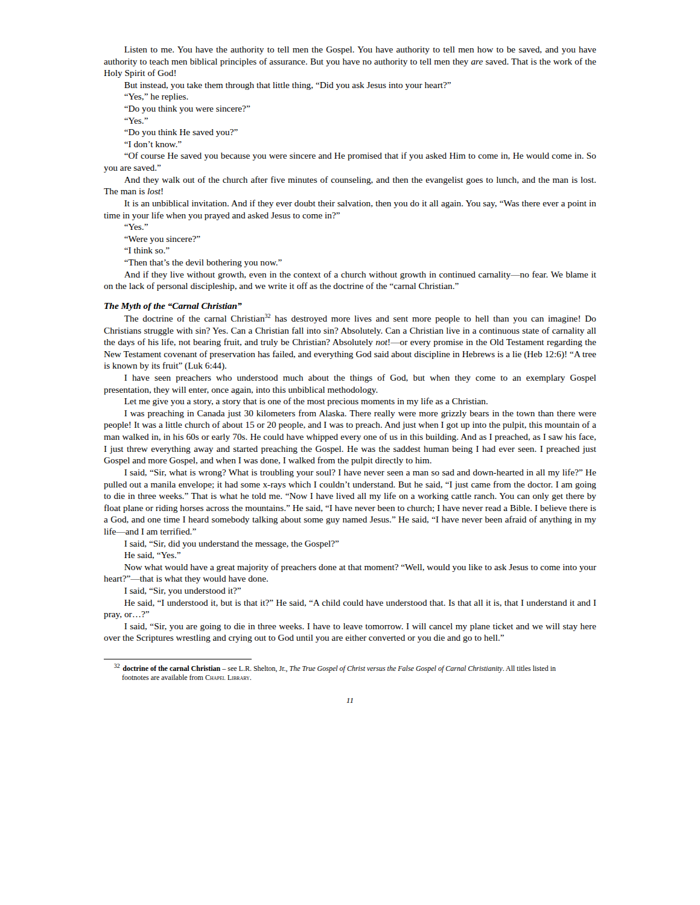Listen to me. You have the authority to tell men the Gospel. You have authority to tell men how to be saved, and you have authority to teach men biblical principles of assurance. But you have no authority to tell men they are saved. That is the work of the Holy Spirit of God!
But instead, you take them through that little thing, “Did you ask Jesus into your heart?”
“Yes,” he replies.
“Do you think you were sincere?”
“Yes.”
“Do you think He saved you?”
“I don’t know.”
“Of course He saved you because you were sincere and He promised that if you asked Him to come in, He would come in. So you are saved.”
And they walk out of the church after five minutes of counseling, and then the evangelist goes to lunch, and the man is lost. The man is lost!
It is an unbiblical invitation. And if they ever doubt their salvation, then you do it all again. You say, “Was there ever a point in time in your life when you prayed and asked Jesus to come in?”
“Yes.”
“Were you sincere?”
“I think so.”
“Then that’s the devil bothering you now.”
And if they live without growth, even in the context of a church without growth in continued carnality—no fear. We blame it on the lack of personal discipleship, and we write it off as the doctrine of the “carnal Christian.”
The Myth of the “Carnal Christian”
The doctrine of the carnal Christian32 has destroyed more lives and sent more people to hell than you can imagine! Do Christians struggle with sin? Yes. Can a Christian fall into sin? Absolutely. Can a Christian live in a continuous state of carnality all the days of his life, not bearing fruit, and truly be Christian? Absolutely not!—or every promise in the Old Testament regarding the New Testament covenant of preservation has failed, and everything God said about discipline in Hebrews is a lie (Heb 12:6)! “A tree is known by its fruit” (Luk 6:44).
I have seen preachers who understood much about the things of God, but when they come to an exemplary Gospel presentation, they will enter, once again, into this unbiblical methodology.
Let me give you a story, a story that is one of the most precious moments in my life as a Christian.
I was preaching in Canada just 30 kilometers from Alaska. There really were more grizzly bears in the town than there were people! It was a little church of about 15 or 20 people, and I was to preach. And just when I got up into the pulpit, this mountain of a man walked in, in his 60s or early 70s. He could have whipped every one of us in this building. And as I preached, as I saw his face, I just threw everything away and started preaching the Gospel. He was the saddest human being I had ever seen. I preached just Gospel and more Gospel, and when I was done, I walked from the pulpit directly to him.
I said, “Sir, what is wrong? What is troubling your soul? I have never seen a man so sad and down-hearted in all my life?” He pulled out a manila envelope; it had some x-rays which I couldn’t understand. But he said, “I just came from the doctor. I am going to die in three weeks.” That is what he told me. “Now I have lived all my life on a working cattle ranch. You can only get there by float plane or riding horses across the mountains.” He said, “I have never been to church; I have never read a Bible. I believe there is a God, and one time I heard somebody talking about some guy named Jesus.” He said, “I have never been afraid of anything in my life—and I am terrified.”
I said, “Sir, did you understand the message, the Gospel?”
He said, “Yes.”
Now what would have a great majority of preachers done at that moment? “Well, would you like to ask Jesus to come into your heart?”—that is what they would have done.
I said, “Sir, you understood it?”
He said, “I understood it, but is that it?” He said, “A child could have understood that. Is that all it is, that I understand it and I pray, or…?”
I said, “Sir, you are going to die in three weeks. I have to leave tomorrow. I will cancel my plane ticket and we will stay here over the Scriptures wrestling and crying out to God until you are either converted or you die and go to hell.”
32 doctrine of the carnal Christian – see L.R. Shelton, Jr., The True Gospel of Christ versus the False Gospel of Carnal Christianity. All titles listed in footnotes are available from Chapel Library.
11